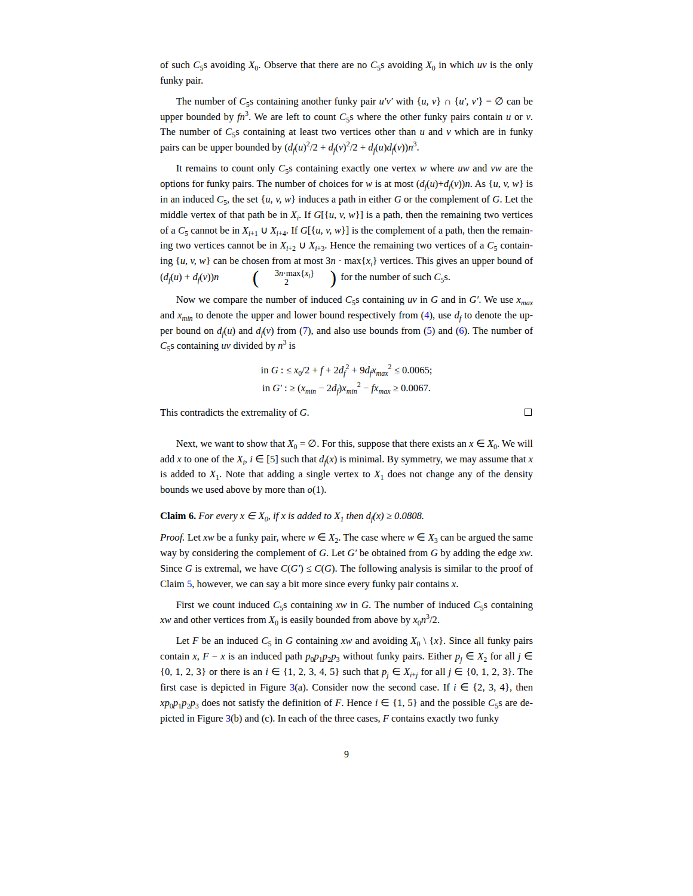of such C5s avoiding X0. Observe that there are no C5s avoiding X0 in which uv is the only funky pair.
The number of C5s containing another funky pair u′v′ with {u, v} ∩ {u′, v′} = ∅ can be upper bounded by fn3. We are left to count C5s where the other funky pairs contain u or v. The number of C5s containing at least two vertices other than u and v which are in funky pairs can be upper bounded by (df(u)2/2 + df(v)2/2 + df(u)df(v))n3.
It remains to count only C5s containing exactly one vertex w where uw and vw are the options for funky pairs. The number of choices for w is at most (df(u)+df(v))n. As {u, v, w} is in an induced C5, the set {u, v, w} induces a path in either G or the complement of G. Let the middle vertex of that path be in Xi. If G[{u, v, w}] is a path, then the remaining two vertices of a C5 cannot be in Xi+1 ∪ Xi+4. If G[{u, v, w}] is the complement of a path, then the remaining two vertices cannot be in Xi+2 ∪ Xi+3. Hence the remaining two vertices of a C5 containing {u, v, w} can be chosen from at most 3n · max{xi} vertices. This gives an upper bound of (df(u) + df(v))n(3n·max{xi}
2) for the number of such C5s.
Now we compare the number of induced C5s containing uv in G and in G′. We use xmax and xmin to denote the upper and lower bound respectively from (4), use df to denote the upper bound on df(u) and df(v) from (7), and also use bounds from (5) and (6). The number of C5s containing uv divided by n3 is
in G : ≤ x0/2 + f + 2df2 + 9df xmax2 ≤ 0.0065; in G′ : ≥ (xmin − 2df)xmin2 − fxmax ≥ 0.0067.
This contradicts the extremality of G.
Next, we want to show that X0 = ∅. For this, suppose that there exists an x ∈ X0. We will add x to one of the Xi, i ∈ [5] such that df(x) is minimal. By symmetry, we may assume that x is added to X1. Note that adding a single vertex to X1 does not change any of the density bounds we used above by more than o(1).
Claim 6. For every x ∈ X0, if x is added to X1 then df(x) ≥ 0.0808.
Proof. Let xw be a funky pair, where w ∈ X2. The case where w ∈ X3 can be argued the same way by considering the complement of G. Let G′ be obtained from G by adding the edge xw. Since G is extremal, we have C(G′) ≤ C(G). The following analysis is similar to the proof of Claim 5, however, we can say a bit more since every funky pair contains x.
First we count induced C5s containing xw in G. The number of induced C5s containing xw and other vertices from X0 is easily bounded from above by x0n3/2.
Let F be an induced C5 in G containing xw and avoiding X0 \ {x}. Since all funky pairs contain x, F − x is an induced path p0p1p2p3 without funky pairs. Either pj ∈ X2 for all j ∈ {0, 1, 2, 3} or there is an i ∈ {1, 2, 3, 4, 5} such that pj ∈ Xi+j for all j ∈ {0, 1, 2, 3}. The first case is depicted in Figure 3(a). Consider now the second case. If i ∈ {2, 3, 4}, then xp0p1p2p3 does not satisfy the definition of F. Hence i ∈ {1, 5} and the possible C5s are depicted in Figure 3(b) and (c). In each of the three cases, F contains exactly two funky
9